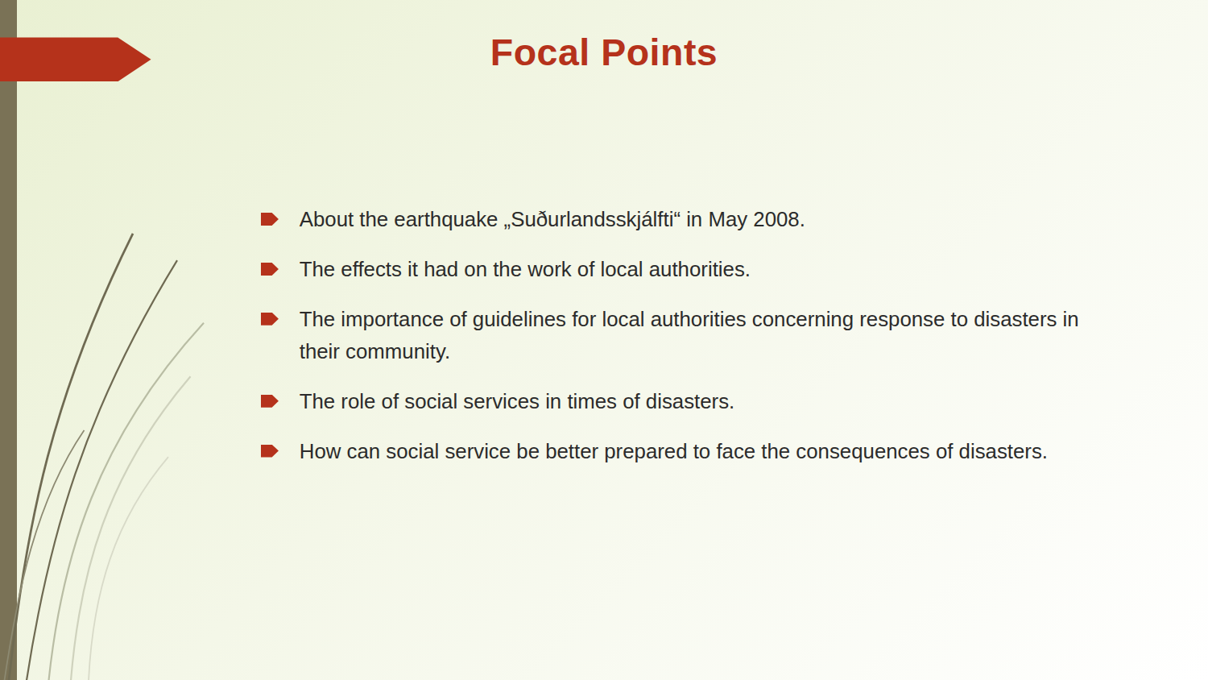Focal Points
About the earthquake „Suðurlandsskjálfti“ in May 2008.
The effects it had on the work of local authorities.
The importance of guidelines for local authorities concerning response to disasters in their community.
The role of social services in times of disasters.
How can social service be better prepared to face the consequences of disasters.